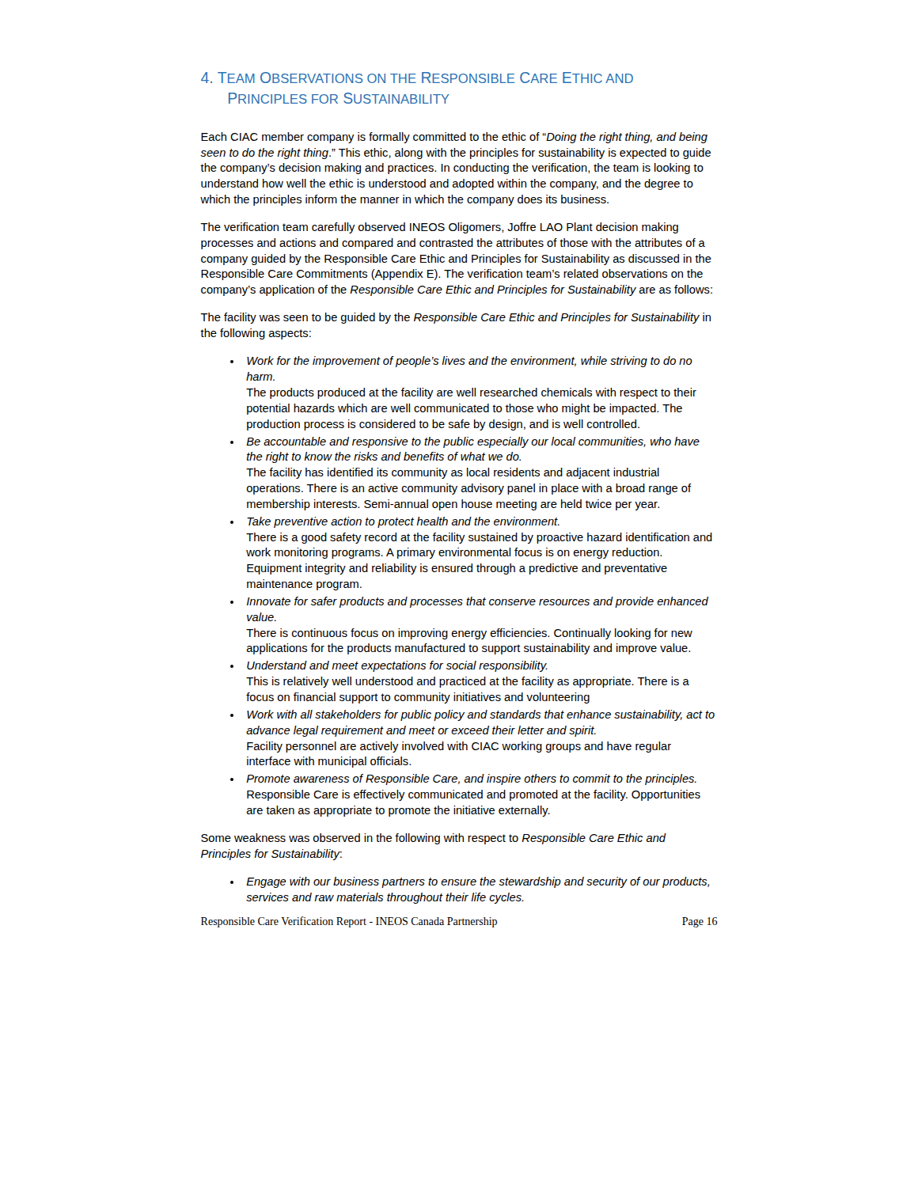4. TEAM OBSERVATIONS ON THE RESPONSIBLE CARE ETHIC AND PRINCIPLES FOR SUSTAINABILITY
Each CIAC member company is formally committed to the ethic of “Doing the right thing, and being seen to do the right thing.” This ethic, along with the principles for sustainability is expected to guide the company’s decision making and practices. In conducting the verification, the team is looking to understand how well the ethic is understood and adopted within the company, and the degree to which the principles inform the manner in which the company does its business.
The verification team carefully observed INEOS Oligomers, Joffre LAO Plant decision making processes and actions and compared and contrasted the attributes of those with the attributes of a company guided by the Responsible Care Ethic and Principles for Sustainability as discussed in the Responsible Care Commitments (Appendix E). The verification team’s related observations on the company’s application of the Responsible Care Ethic and Principles for Sustainability are as follows:
The facility was seen to be guided by the Responsible Care Ethic and Principles for Sustainability in the following aspects:
Work for the improvement of people’s lives and the environment, while striving to do no harm. The products produced at the facility are well researched chemicals with respect to their potential hazards which are well communicated to those who might be impacted. The production process is considered to be safe by design, and is well controlled.
Be accountable and responsive to the public especially our local communities, who have the right to know the risks and benefits of what we do. The facility has identified its community as local residents and adjacent industrial operations. There is an active community advisory panel in place with a broad range of membership interests. Semi-annual open house meeting are held twice per year.
Take preventive action to protect health and the environment. There is a good safety record at the facility sustained by proactive hazard identification and work monitoring programs. A primary environmental focus is on energy reduction. Equipment integrity and reliability is ensured through a predictive and preventative maintenance program.
Innovate for safer products and processes that conserve resources and provide enhanced value. There is continuous focus on improving energy efficiencies. Continually looking for new applications for the products manufactured to support sustainability and improve value.
Understand and meet expectations for social responsibility. This is relatively well understood and practiced at the facility as appropriate. There is a focus on financial support to community initiatives and volunteering
Work with all stakeholders for public policy and standards that enhance sustainability, act to advance legal requirement and meet or exceed their letter and spirit. Facility personnel are actively involved with CIAC working groups and have regular interface with municipal officials.
Promote awareness of Responsible Care, and inspire others to commit to the principles. Responsible Care is effectively communicated and promoted at the facility. Opportunities are taken as appropriate to promote the initiative externally.
Some weakness was observed in the following with respect to Responsible Care Ethic and Principles for Sustainability:
Engage with our business partners to ensure the stewardship and security of our products, services and raw materials throughout their life cycles.
Responsible Care Verification Report - INEOS Canada Partnership Page 16